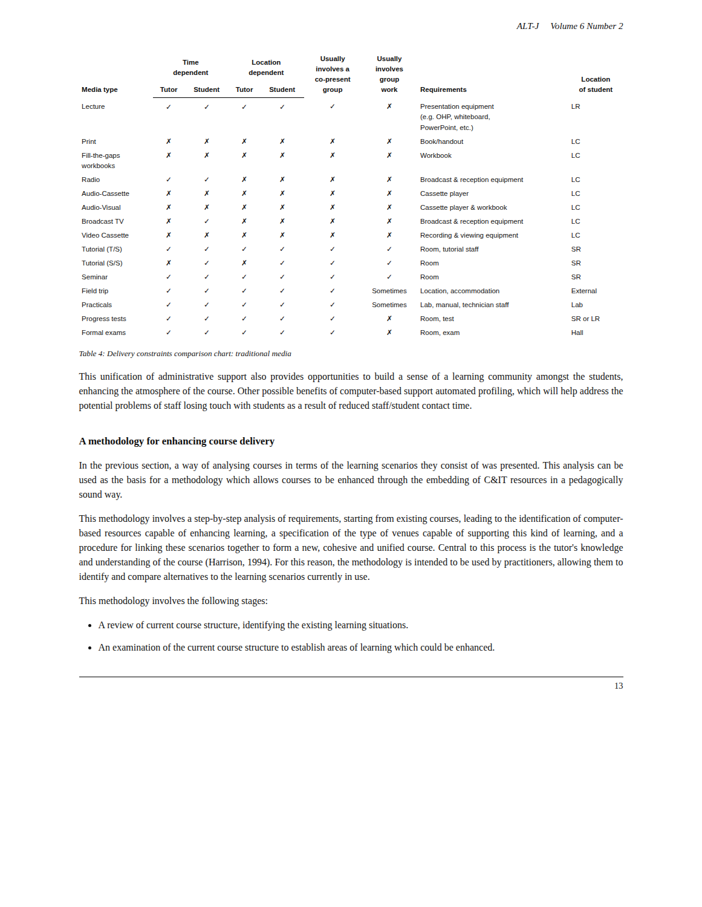ALT-J Volume 6 Number 2
Table 4: Delivery constraints comparison chart: traditional media
| Media type | Time dependent | Location dependent | Usually involves a co-present group | Usually involves group work | Requirements | Location of student |
| --- | --- | --- | --- | --- | --- | --- |
| Tutor | Student | Tutor | Student |
| Lecture | | | | | | | Presentation equipment (e.g. OHP, whiteboard, PowerPoint, etc.) | LR |
| Print | | | | | | | Book/handout | LC |
| Fill-the-gaps workbooks | | | | | | | Workbook | LC |
| Radio | | | | | | | Broadcast & reception equipment | LC |
| Audio-Cassette | | | | | | | Cassette player | LC |
| Audio-Visual | | | | | | | Cassette player & workbook | LC |
| Broadcast TV | | | | | | | Broadcast & reception equipment | LC |
| Video Cassette | | | | | | | Recording & viewing equipment | LC |
| Tutorial (T/S) | | | | | | | Room, tutorial staff | SR |
| Tutorial (S/S) | | | | | | | Room | SR |
| Seminar | | | | | | | Room | SR |
| Field trip | | | | | | Sometimes | Location, accommodation | External |
| Practicals | | | | | | Sometimes | Lab, manual, technician staff | Lab |
| Progress tests | | | | | | | Room, test | SR or LR |
| Formal exams | | | | | | | Room, exam | Hall |
This unification of administrative support also provides opportunities to build a sense of a learning community amongst the students, enhancing the atmosphere of the course. Other possible benefits of computer-based support automated profiling, which will help address the potential problems of staff losing touch with students as a result of reduced staff/student contact time.
A methodology for enhancing course delivery
In the previous section, a way of analysing courses in terms of the learning scenarios they consist of was presented. This analysis can be used as the basis for a methodology which allows courses to be enhanced through the embedding of C&IT resources in a pedagogically sound way.
This methodology involves a step-by-step analysis of requirements, starting from existing courses, leading to the identification of computer-based resources capable of enhancing learning, a specification of the type of venues capable of supporting this kind of learning, and a procedure for linking these scenarios together to form a new, cohesive and unified course. Central to this process is the tutor's knowledge and understanding of the course (Harrison, 1994). For this reason, the methodology is intended to be used by practitioners, allowing them to identify and compare alternatives to the learning scenarios currently in use.
This methodology involves the following stages:
A review of current course structure, identifying the existing learning situations.
An examination of the current course structure to establish areas of learning which could be enhanced.
13